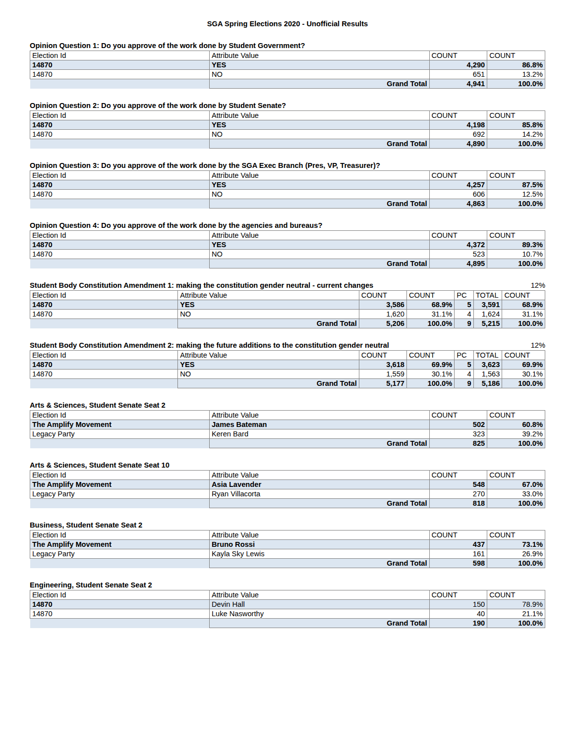SGA Spring Elections 2020 - Unofficial Results
Opinion Question 1: Do you approve of the work done by Student Government?
| Election Id | Attribute Value | COUNT | COUNT |
| --- | --- | --- | --- |
| 14870 | YES | 4,290 | 86.8% |
| 14870 | NO | 651 | 13.2% |
| | Grand Total | 4,941 | 100.0% |
Opinion Question 2: Do you approve of the work done by Student Senate?
| Election Id | Attribute Value | COUNT | COUNT |
| --- | --- | --- | --- |
| 14870 | YES | 4,198 | 85.8% |
| 14870 | NO | 692 | 14.2% |
| | Grand Total | 4,890 | 100.0% |
Opinion Question 3: Do you approve of the work done by the SGA Exec Branch (Pres, VP, Treasurer)?
| Election Id | Attribute Value | COUNT | COUNT |
| --- | --- | --- | --- |
| 14870 | YES | 4,257 | 87.5% |
| 14870 | NO | 606 | 12.5% |
| | Grand Total | 4,863 | 100.0% |
Opinion Question 4: Do you approve of the work done by the agencies and bureaus?
| Election Id | Attribute Value | COUNT | COUNT |
| --- | --- | --- | --- |
| 14870 | YES | 4,372 | 89.3% |
| 14870 | NO | 523 | 10.7% |
| | Grand Total | 4,895 | 100.0% |
12%
Student Body Constitution Amendment 1: making the constitution gender neutral - current changes
| Election Id | Attribute Value | COUNT | COUNT | PC | TOTAL | COUNT |
| --- | --- | --- | --- | --- | --- | --- |
| 14870 | YES | 3,586 | 68.9% | 5 | 3,591 | 68.9% |
| 14870 | NO | 1,620 | 31.1% | 4 | 1,624 | 31.1% |
| | Grand Total | 5,206 | 100.0% | 9 | 5,215 | 100.0% |
12%
Student Body Constitution Amendment 2: making the future additions to the constitution gender neutral
| Election Id | Attribute Value | COUNT | COUNT | PC | TOTAL | COUNT |
| --- | --- | --- | --- | --- | --- | --- |
| 14870 | YES | 3,618 | 69.9% | 5 | 3,623 | 69.9% |
| 14870 | NO | 1,559 | 30.1% | 4 | 1,563 | 30.1% |
| | Grand Total | 5,177 | 100.0% | 9 | 5,186 | 100.0% |
Arts & Sciences, Student Senate Seat 2
| Election Id | Attribute Value | COUNT | COUNT |
| --- | --- | --- | --- |
| The Amplify Movement | James Bateman | 502 | 60.8% |
| Legacy Party | Keren Bard | 323 | 39.2% |
| | Grand Total | 825 | 100.0% |
Arts & Sciences, Student Senate Seat 10
| Election Id | Attribute Value | COUNT | COUNT |
| --- | --- | --- | --- |
| The Amplify Movement | Asia Lavender | 548 | 67.0% |
| Legacy Party | Ryan Villacorta | 270 | 33.0% |
| | Grand Total | 818 | 100.0% |
Business, Student Senate Seat 2
| Election Id | Attribute Value | COUNT | COUNT |
| --- | --- | --- | --- |
| The Amplify Movement | Bruno Rossi | 437 | 73.1% |
| Legacy Party | Kayla Sky Lewis | 161 | 26.9% |
| | Grand Total | 598 | 100.0% |
Engineering, Student Senate Seat 2
| Election Id | Attribute Value | COUNT | COUNT |
| --- | --- | --- | --- |
| 14870 | Devin Hall | 150 | 78.9% |
| 14870 | Luke Nasworthy | 40 | 21.1% |
| | Grand Total | 190 | 100.0% |